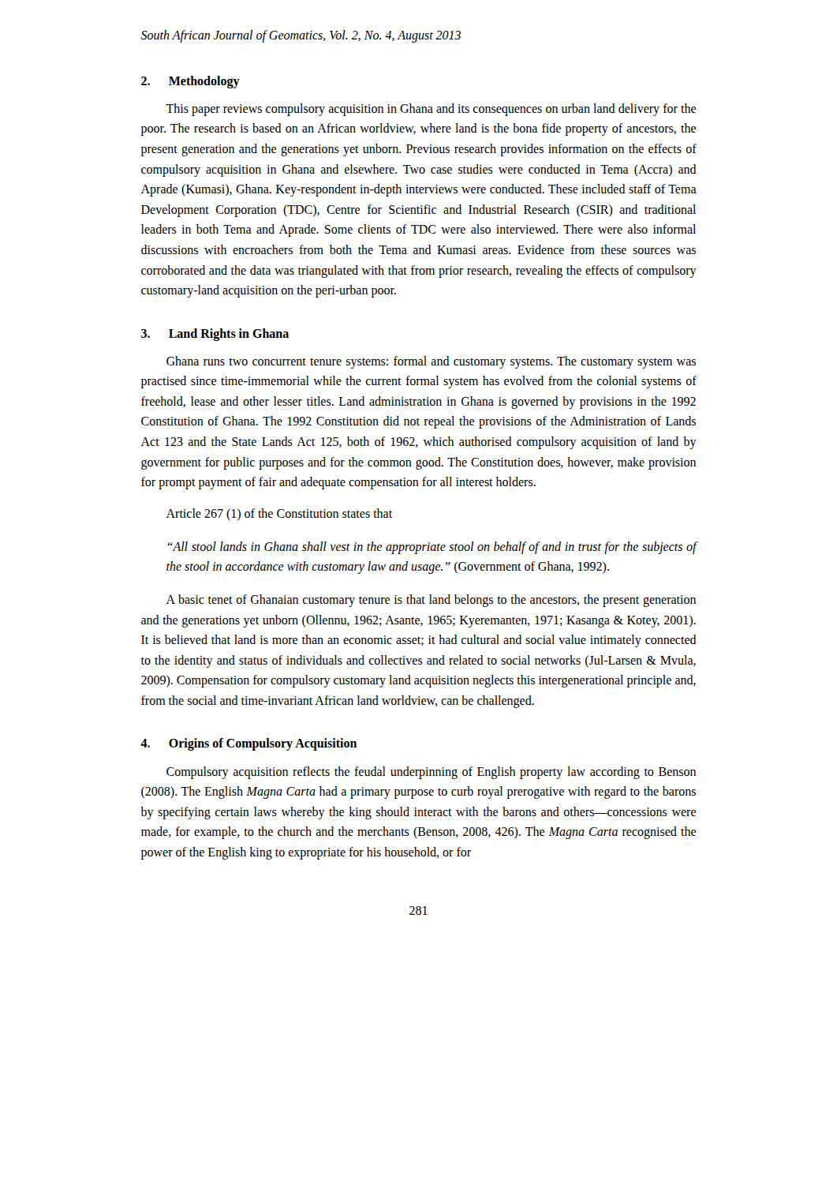South African Journal of Geomatics, Vol. 2, No. 4, August 2013
2. Methodology
This paper reviews compulsory acquisition in Ghana and its consequences on urban land delivery for the poor. The research is based on an African worldview, where land is the bona fide property of ancestors, the present generation and the generations yet unborn. Previous research provides information on the effects of compulsory acquisition in Ghana and elsewhere. Two case studies were conducted in Tema (Accra) and Aprade (Kumasi), Ghana. Key-respondent in-depth interviews were conducted. These included staff of Tema Development Corporation (TDC), Centre for Scientific and Industrial Research (CSIR) and traditional leaders in both Tema and Aprade. Some clients of TDC were also interviewed. There were also informal discussions with encroachers from both the Tema and Kumasi areas. Evidence from these sources was corroborated and the data was triangulated with that from prior research, revealing the effects of compulsory customary-land acquisition on the peri-urban poor.
3. Land Rights in Ghana
Ghana runs two concurrent tenure systems: formal and customary systems. The customary system was practised since time-immemorial while the current formal system has evolved from the colonial systems of freehold, lease and other lesser titles. Land administration in Ghana is governed by provisions in the 1992 Constitution of Ghana. The 1992 Constitution did not repeal the provisions of the Administration of Lands Act 123 and the State Lands Act 125, both of 1962, which authorised compulsory acquisition of land by government for public purposes and for the common good. The Constitution does, however, make provision for prompt payment of fair and adequate compensation for all interest holders.
Article 267 (1) of the Constitution states that
“All stool lands in Ghana shall vest in the appropriate stool on behalf of and in trust for the subjects of the stool in accordance with customary law and usage.” (Government of Ghana, 1992).
A basic tenet of Ghanaian customary tenure is that land belongs to the ancestors, the present generation and the generations yet unborn (Ollennu, 1962; Asante, 1965; Kyeremanten, 1971; Kasanga & Kotey, 2001). It is believed that land is more than an economic asset; it had cultural and social value intimately connected to the identity and status of individuals and collectives and related to social networks (Jul-Larsen & Mvula, 2009). Compensation for compulsory customary land acquisition neglects this intergenerational principle and, from the social and time-invariant African land worldview, can be challenged.
4. Origins of Compulsory Acquisition
Compulsory acquisition reflects the feudal underpinning of English property law according to Benson (2008). The English Magna Carta had a primary purpose to curb royal prerogative with regard to the barons by specifying certain laws whereby the king should interact with the barons and others—concessions were made, for example, to the church and the merchants (Benson, 2008, 426). The Magna Carta recognised the power of the English king to expropriate for his household, or for
281